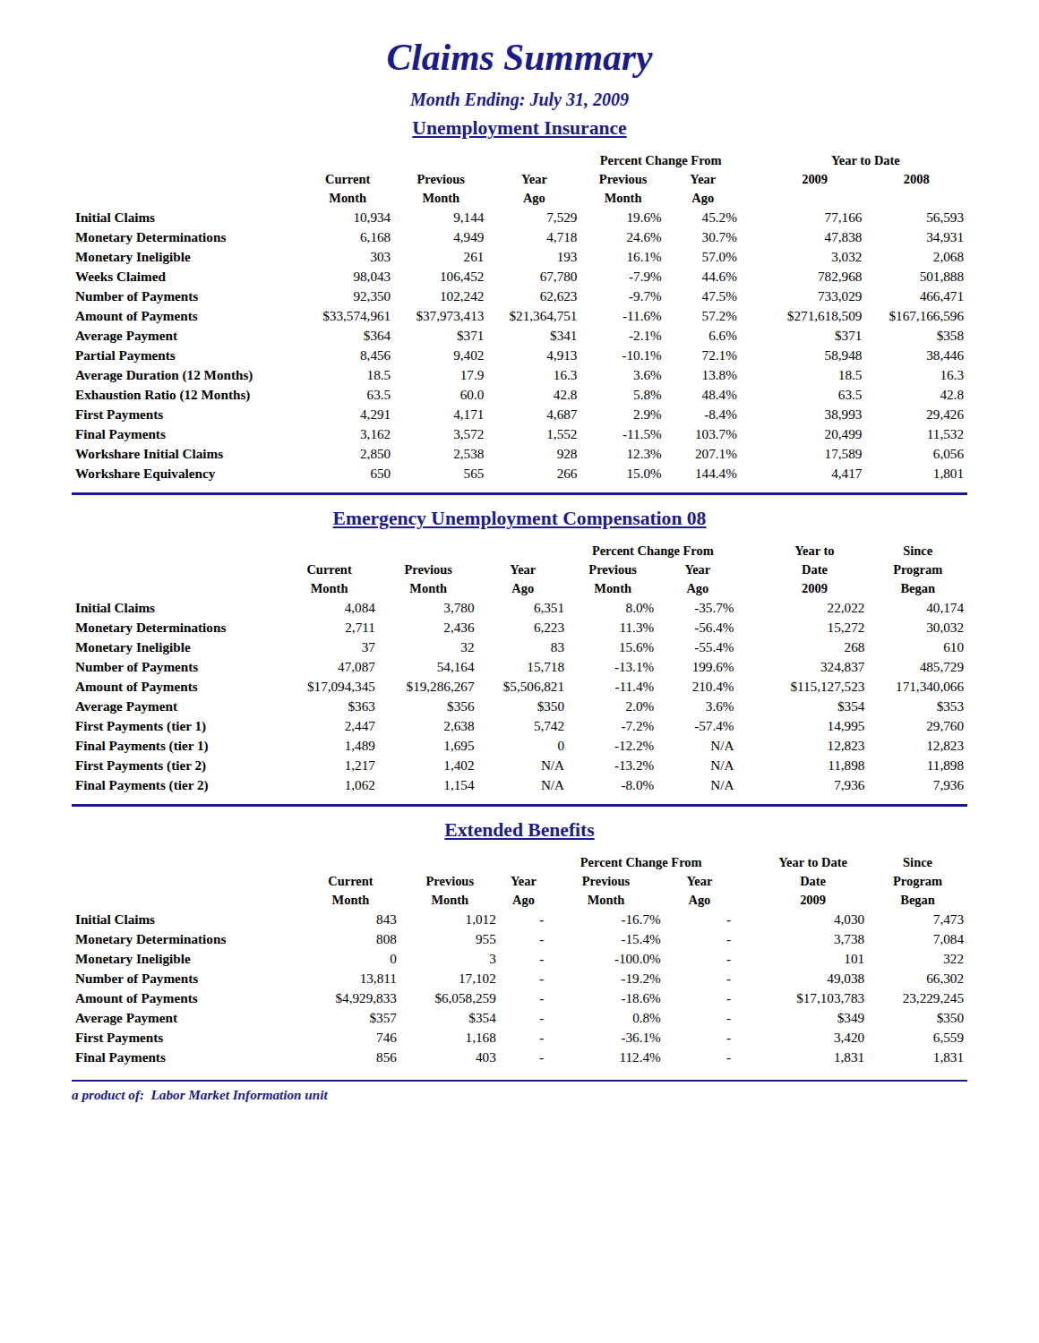Claims Summary
Month Ending: July 31, 2009
Unemployment Insurance
| | | | | Percent Change From | | Year to Date |
| --- | --- | --- | --- | --- | --- | --- |
| | Current | Previous | Year | Previous | Year | | 2009 | 2008 |
| | Month | Month | Ago | Month | Ago | | | |
| Initial Claims | 10,934 | 9,144 | 7,529 | 19.6% | 45.2% | | 77,166 | 56,593 |
| Monetary Determinations | 6,168 | 4,949 | 4,718 | 24.6% | 30.7% | | 47,838 | 34,931 |
| Monetary Ineligible | 303 | 261 | 193 | 16.1% | 57.0% | | 3,032 | 2,068 |
| Weeks Claimed | 98,043 | 106,452 | 67,780 | -7.9% | 44.6% | | 782,968 | 501,888 |
| Number of Payments | 92,350 | 102,242 | 62,623 | -9.7% | 47.5% | | 733,029 | 466,471 |
| Amount of Payments | $33,574,961 | $37,973,413 | $21,364,751 | -11.6% | 57.2% | | $271,618,509 | $167,166,596 |
| Average Payment | $364 | $371 | $341 | -2.1% | 6.6% | | $371 | $358 |
| Partial Payments | 8,456 | 9,402 | 4,913 | -10.1% | 72.1% | | 58,948 | 38,446 |
| Average Duration (12 Months) | 18.5 | 17.9 | 16.3 | 3.6% | 13.8% | | 18.5 | 16.3 |
| Exhaustion Ratio (12 Months) | 63.5 | 60.0 | 42.8 | 5.8% | 48.4% | | 63.5 | 42.8 |
| First Payments | 4,291 | 4,171 | 4,687 | 2.9% | -8.4% | | 38,993 | 29,426 |
| Final Payments | 3,162 | 3,572 | 1,552 | -11.5% | 103.7% | | 20,499 | 11,532 |
| Workshare Initial Claims | 2,850 | 2,538 | 928 | 12.3% | 207.1% | | 17,589 | 6,056 |
| Workshare Equivalency | 650 | 565 | 266 | 15.0% | 144.4% | | 4,417 | 1,801 |
Emergency Unemployment Compensation 08
| | | | | Percent Change From | | Year to | Since |
| --- | --- | --- | --- | --- | --- | --- | --- |
| | Current | Previous | Year | Previous | Year | | Date | Program |
| | Month | Month | Ago | Month | Ago | | 2009 | Began |
| Initial Claims | 4,084 | 3,780 | 6,351 | 8.0% | -35.7% | | 22,022 | 40,174 |
| Monetary Determinations | 2,711 | 2,436 | 6,223 | 11.3% | -56.4% | | 15,272 | 30,032 |
| Monetary Ineligible | 37 | 32 | 83 | 15.6% | -55.4% | | 268 | 610 |
| Number of Payments | 47,087 | 54,164 | 15,718 | -13.1% | 199.6% | | 324,837 | 485,729 |
| Amount of Payments | $17,094,345 | $19,286,267 | $5,506,821 | -11.4% | 210.4% | | $115,127,523 | 171,340,066 |
| Average Payment | $363 | $356 | $350 | 2.0% | 3.6% | | $354 | $353 |
| First Payments (tier 1) | 2,447 | 2,638 | 5,742 | -7.2% | -57.4% | | 14,995 | 29,760 |
| Final Payments (tier 1) | 1,489 | 1,695 | 0 | -12.2% | N/A | | 12,823 | 12,823 |
| First Payments (tier 2) | 1,217 | 1,402 | N/A | -13.2% | N/A | | 11,898 | 11,898 |
| Final Payments (tier 2) | 1,062 | 1,154 | N/A | -8.0% | N/A | | 7,936 | 7,936 |
Extended Benefits
| | | | | Percent Change From | | Year to Date | Since |
| --- | --- | --- | --- | --- | --- | --- | --- |
| | Current | Previous | Year | Previous | Year | | Date | Program |
| | Month | Month | Ago | Month | Ago | | 2009 | Began |
| Initial Claims | 843 | 1,012 | - | -16.7% | - | | 4,030 | 7,473 |
| Monetary Determinations | 808 | 955 | - | -15.4% | - | | 3,738 | 7,084 |
| Monetary Ineligible | 0 | 3 | - | -100.0% | - | | 101 | 322 |
| Number of Payments | 13,811 | 17,102 | - | -19.2% | - | | 49,038 | 66,302 |
| Amount of Payments | $4,929,833 | $6,058,259 | - | -18.6% | - | | $17,103,783 | 23,229,245 |
| Average Payment | $357 | $354 | - | 0.8% | - | | $349 | $350 |
| First Payments | 746 | 1,168 | - | -36.1% | - | | 3,420 | 6,559 |
| Final Payments | 856 | 403 | - | 112.4% | - | | 1,831 | 1,831 |
a product of: Labor Market Information unit